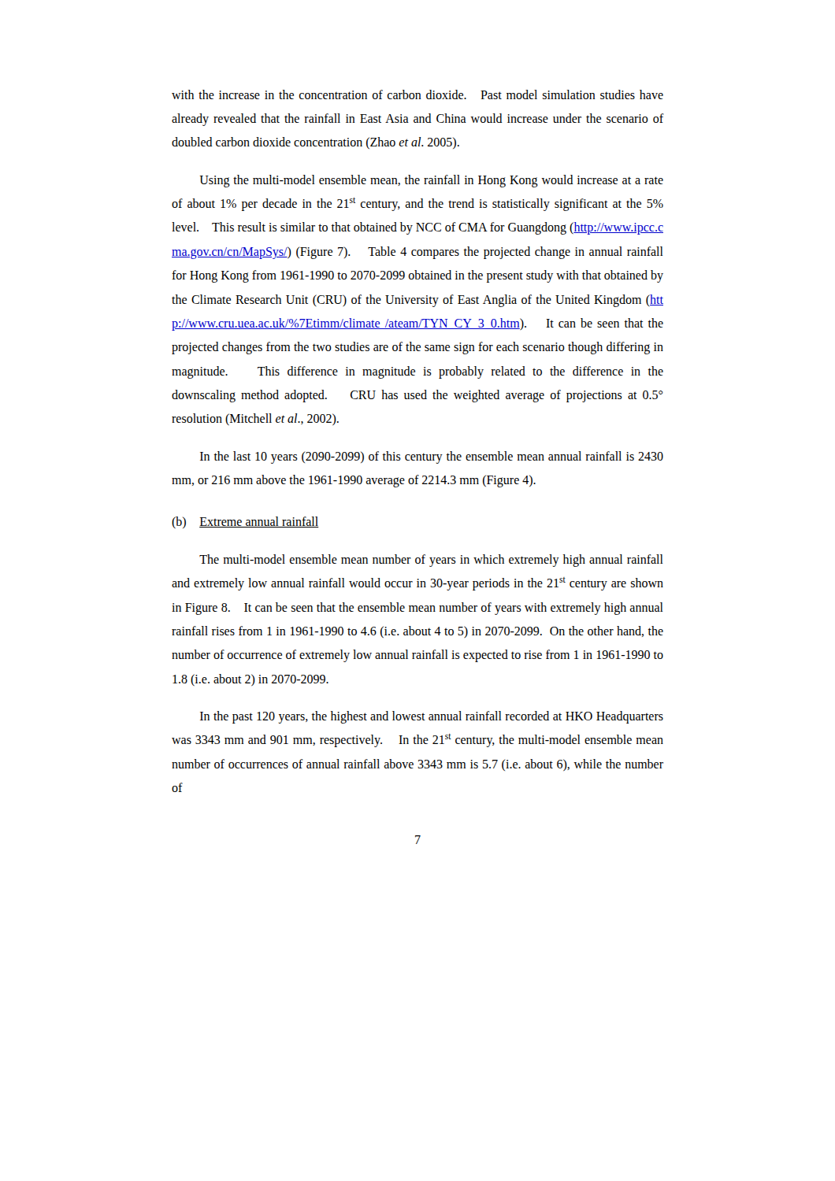with the increase in the concentration of carbon dioxide. Past model simulation studies have already revealed that the rainfall in East Asia and China would increase under the scenario of doubled carbon dioxide concentration (Zhao et al. 2005).
Using the multi-model ensemble mean, the rainfall in Hong Kong would increase at a rate of about 1% per decade in the 21st century, and the trend is statistically significant at the 5% level. This result is similar to that obtained by NCC of CMA for Guangdong (http://www.ipcc.cma.gov.cn/cn/MapSys/) (Figure 7). Table 4 compares the projected change in annual rainfall for Hong Kong from 1961-1990 to 2070-2099 obtained in the present study with that obtained by the Climate Research Unit (CRU) of the University of East Anglia of the United Kingdom (http://www.cru.uea.ac.uk/%7Etimm/climate /ateam/TYN_CY_3_0.htm). It can be seen that the projected changes from the two studies are of the same sign for each scenario though differing in magnitude. This difference in magnitude is probably related to the difference in the downscaling method adopted. CRU has used the weighted average of projections at 0.5° resolution (Mitchell et al., 2002).
In the last 10 years (2090-2099) of this century the ensemble mean annual rainfall is 2430 mm, or 216 mm above the 1961-1990 average of 2214.3 mm (Figure 4).
(b) Extreme annual rainfall
The multi-model ensemble mean number of years in which extremely high annual rainfall and extremely low annual rainfall would occur in 30-year periods in the 21st century are shown in Figure 8. It can be seen that the ensemble mean number of years with extremely high annual rainfall rises from 1 in 1961-1990 to 4.6 (i.e. about 4 to 5) in 2070-2099. On the other hand, the number of occurrence of extremely low annual rainfall is expected to rise from 1 in 1961-1990 to 1.8 (i.e. about 2) in 2070-2099.
In the past 120 years, the highest and lowest annual rainfall recorded at HKO Headquarters was 3343 mm and 901 mm, respectively. In the 21st century, the multi-model ensemble mean number of occurrences of annual rainfall above 3343 mm is 5.7 (i.e. about 6), while the number of
7